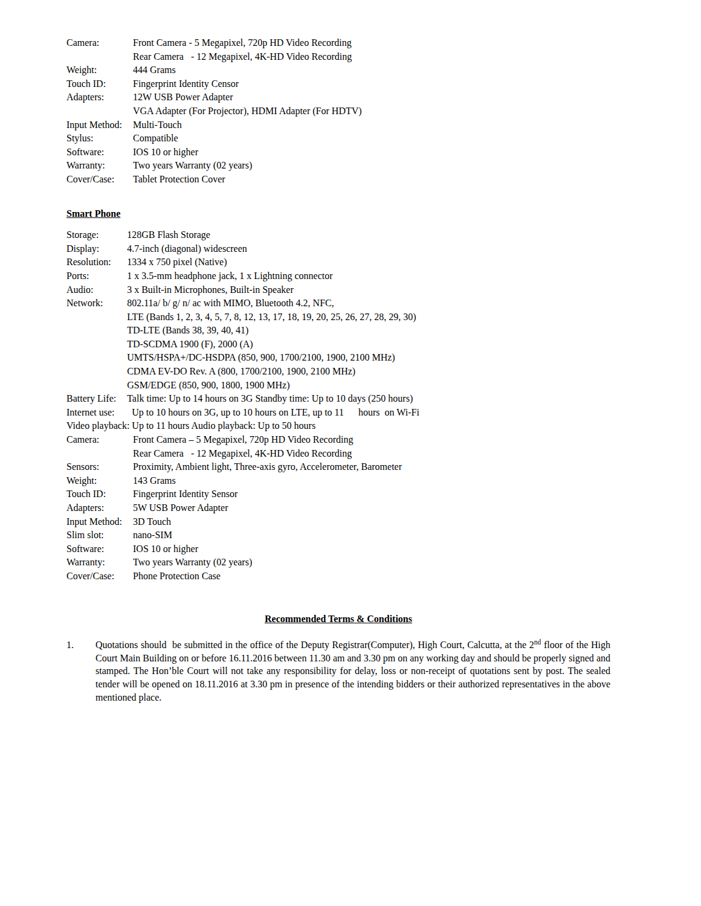| Camera: | Front Camera - 5 Megapixel, 720p HD Video Recording |
| | Rear Camera - 12 Megapixel, 4K-HD Video Recording |
| Weight: | 444 Grams |
| Touch ID: | Fingerprint Identity Censor |
| Adapters: | 12W USB Power Adapter |
| | VGA Adapter (For Projector), HDMI Adapter (For HDTV) |
| Input Method: | Multi-Touch |
| Stylus: | Compatible |
| Software: | IOS 10 or higher |
| Warranty: | Two years Warranty (02 years) |
| Cover/Case: | Tablet Protection Cover |
Smart Phone
| Storage: | 128GB Flash Storage |
| Display: | 4.7-inch (diagonal) widescreen |
| Resolution: | 1334 x 750 pixel (Native) |
| Ports: | 1 x 3.5-mm headphone jack, 1 x Lightning connector |
| Audio: | 3 x Built-in Microphones, Built-in Speaker |
| Network: | 802.11a/ b/ g/ n/ ac with MIMO, Bluetooth 4.2, NFC, |
| | LTE (Bands 1, 2, 3, 4, 5, 7, 8, 12, 13, 17, 18, 19, 20, 25, 26, 27, 28, 29, 30) |
| | TD-LTE (Bands 38, 39, 40, 41) |
| | TD-SCDMA 1900 (F), 2000 (A) |
| | UMTS/HSPA+/DC-HSDPA (850, 900, 1700/2100, 1900, 2100 MHz) |
| | CDMA EV-DO Rev. A (800, 1700/2100, 1900, 2100 MHz) |
| | GSM/EDGE (850, 900, 1800, 1900 MHz) |
| Battery Life: | Talk time: Up to 14 hours on 3G Standby time: Up to 10 days (250 hours) |
| Internet use: | Up to 10 hours on 3G, up to 10 hours on LTE, up to 11 hours on Wi-Fi |
Video playback: Up to 11 hours Audio playback: Up to 50 hours
| Camera: | Front Camera – 5 Megapixel, 720p HD Video Recording |
| | Rear Camera - 12 Megapixel, 4K-HD Video Recording |
| Sensors: | Proximity, Ambient light, Three-axis gyro, Accelerometer, Barometer |
| Weight: | 143 Grams |
| Touch ID: | Fingerprint Identity Sensor |
| Adapters: | 5W USB Power Adapter |
| Input Method: | 3D Touch |
| Slim slot: | nano-SIM |
| Software: | IOS 10 or higher |
| Warranty: | Two years Warranty (02 years) |
| Cover/Case: | Phone Protection Case |
Recommended Terms & Conditions
1. Quotations should be submitted in the office of the Deputy Registrar(Computer), High Court, Calcutta, at the 2nd floor of the High Court Main Building on or before 16.11.2016 between 11.30 am and 3.30 pm on any working day and should be properly signed and stamped. The Hon’ble Court will not take any responsibility for delay, loss or non-receipt of quotations sent by post. The sealed tender will be opened on 18.11.2016 at 3.30 pm in presence of the intending bidders or their authorized representatives in the above mentioned place.